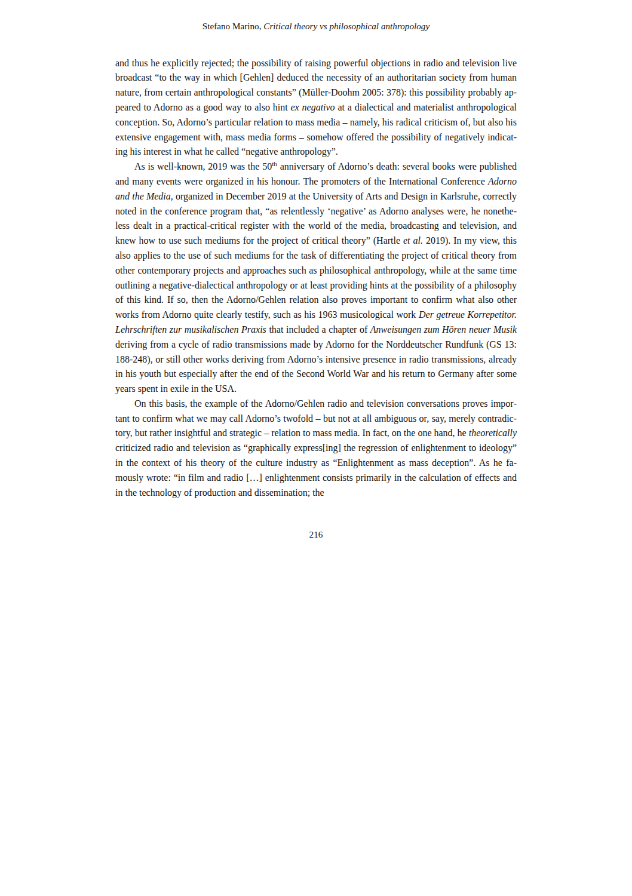Stefano Marino, Critical theory vs philosophical anthropology
and thus he explicitly rejected; the possibility of raising powerful objections in radio and television live broadcast “to the way in which [Gehlen] deduced the necessity of an authoritarian society from human nature, from certain anthropological constants” (Müller-Doohm 2005: 378): this possibility probably appeared to Adorno as a good way to also hint ex negativo at a dialectical and materialist anthropological conception. So, Adorno’s particular relation to mass media – namely, his radical criticism of, but also his extensive engagement with, mass media forms – somehow offered the possibility of negatively indicating his interest in what he called “negative anthropology”.
As is well-known, 2019 was the 50th anniversary of Adorno’s death: several books were published and many events were organized in his honour. The promoters of the International Conference Adorno and the Media, organized in December 2019 at the University of Arts and Design in Karlsruhe, correctly noted in the conference program that, “as relentlessly ‘negative’ as Adorno analyses were, he nonetheless dealt in a practical-critical register with the world of the media, broadcasting and television, and knew how to use such mediums for the project of critical theory” (Hartle et al. 2019). In my view, this also applies to the use of such mediums for the task of differentiating the project of critical theory from other contemporary projects and approaches such as philosophical anthropology, while at the same time outlining a negative-dialectical anthropology or at least providing hints at the possibility of a philosophy of this kind. If so, then the Adorno/Gehlen relation also proves important to confirm what also other works from Adorno quite clearly testify, such as his 1963 musicological work Der getreue Korrepetitor. Lehrschriften zur musikalischen Praxis that included a chapter of Anweisungen zum Hören neuer Musik deriving from a cycle of radio transmissions made by Adorno for the Norddeutscher Rundfunk (GS 13: 188-248), or still other works deriving from Adorno’s intensive presence in radio transmissions, already in his youth but especially after the end of the Second World War and his return to Germany after some years spent in exile in the USA.
On this basis, the example of the Adorno/Gehlen radio and television conversations proves important to confirm what we may call Adorno’s twofold – but not at all ambiguous or, say, merely contradictory, but rather insightful and strategic – relation to mass media. In fact, on the one hand, he theoretically criticized radio and television as “graphically express[ing] the regression of enlightenment to ideology” in the context of his theory of the culture industry as “Enlightenment as mass deception”. As he famously wrote: “in film and radio […] enlightenment consists primarily in the calculation of effects and in the technology of production and dissemination; the
216